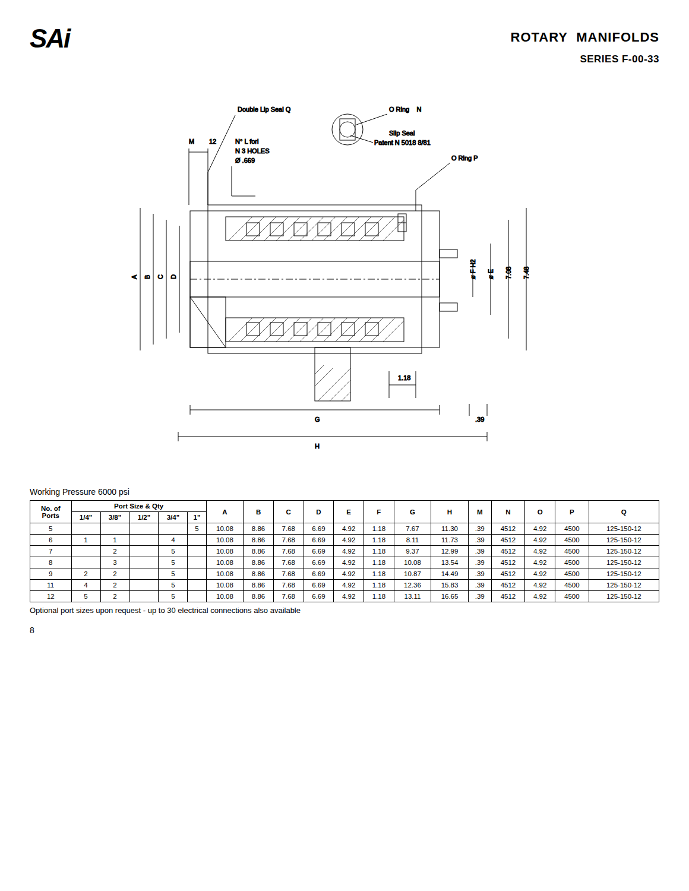SAi
ROTARY MANIFOLDS
SERIES F-00-33
Double Lip Seal Q O Ring N Slip Seal Patent N 5018 8/81 O Ring P M 12 N° L fori N 3 HOLES Ø .669 A B C D ø F H2 ø E 7.08 7.48 1.18 G .39 H
Working Pressure 6000 psi
| No. of Ports | Port Size & Qty | A | B | C | D | E | F | G | H | M | N | O | P | Q |
| --- | --- | --- | --- | --- | --- | --- | --- | --- | --- | --- | --- | --- | --- | --- |
| 1/4" | 3/8" | 1/2" | 3/4" | 1" |
| 5 | | | | | 5 | 10.08 | 8.86 | 7.68 | 6.69 | 4.92 | 1.18 | 7.67 | 11.30 | .39 | 4512 | 4.92 | 4500 | 125-150-12 |
| 6 | 1 | 1 | | 4 | | 10.08 | 8.86 | 7.68 | 6.69 | 4.92 | 1.18 | 8.11 | 11.73 | .39 | 4512 | 4.92 | 4500 | 125-150-12 |
| 7 | | 2 | | 5 | | 10.08 | 8.86 | 7.68 | 6.69 | 4.92 | 1.18 | 9.37 | 12.99 | .39 | 4512 | 4.92 | 4500 | 125-150-12 |
| 8 | | 3 | | 5 | | 10.08 | 8.86 | 7.68 | 6.69 | 4.92 | 1.18 | 10.08 | 13.54 | .39 | 4512 | 4.92 | 4500 | 125-150-12 |
| 9 | 2 | 2 | | 5 | | 10.08 | 8.86 | 7.68 | 6.69 | 4.92 | 1.18 | 10.87 | 14.49 | .39 | 4512 | 4.92 | 4500 | 125-150-12 |
| 11 | 4 | 2 | | 5 | | 10.08 | 8.86 | 7.68 | 6.69 | 4.92 | 1.18 | 12.36 | 15.83 | .39 | 4512 | 4.92 | 4500 | 125-150-12 |
| 12 | 5 | 2 | | 5 | | 10.08 | 8.86 | 7.68 | 6.69 | 4.92 | 1.18 | 13.11 | 16.65 | .39 | 4512 | 4.92 | 4500 | 125-150-12 |
Optional port sizes upon request - up to 30 electrical connections also available
8